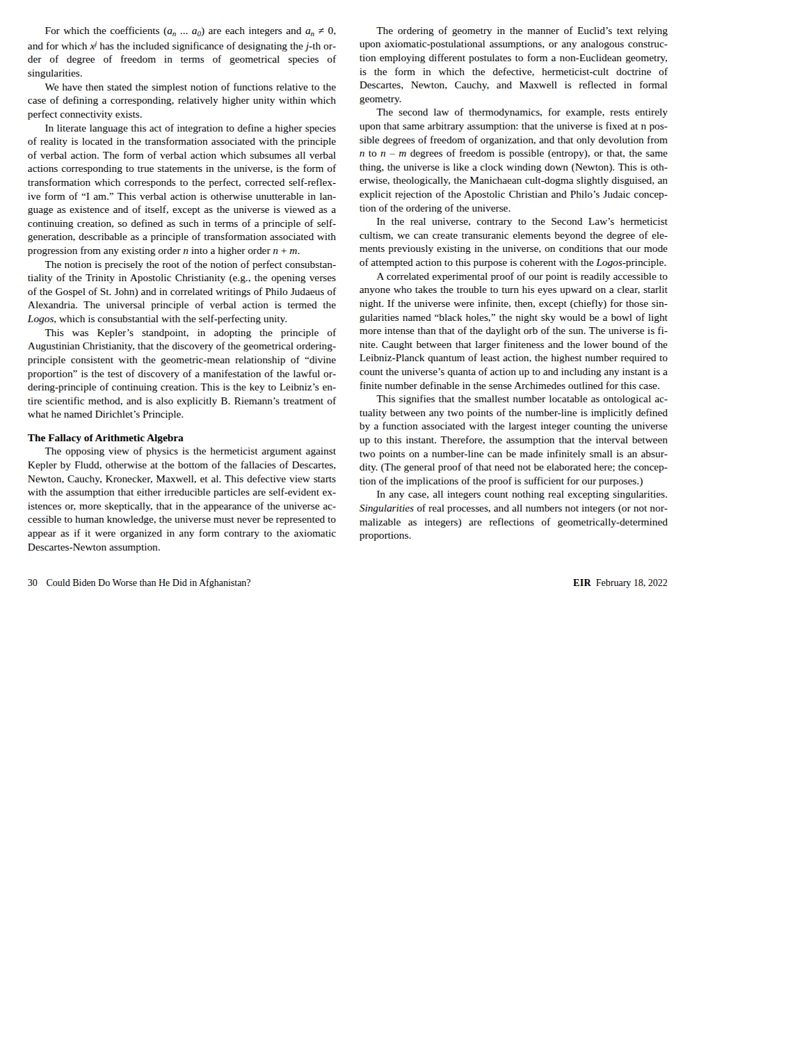For which the coefficients (an ... a0) are each integers and an ≠ 0, and for which xj has the included significance of designating the j-th order of degree of freedom in terms of geometrical species of singularities.
We have then stated the simplest notion of functions relative to the case of defining a corresponding, relatively higher unity within which perfect connectivity exists.
In literate language this act of integration to define a higher species of reality is located in the transformation associated with the principle of verbal action. The form of verbal action which subsumes all verbal actions corresponding to true statements in the universe, is the form of transformation which corresponds to the perfect, corrected self-reflexive form of “I am.” This verbal action is otherwise unutterable in language as existence and of itself, except as the universe is viewed as a continuing creation, so defined as such in terms of a principle of self-generation, describable as a principle of transformation associated with progression from any existing order n into a higher order n + m.
The notion is precisely the root of the notion of perfect consubstantiality of the Trinity in Apostolic Christianity (e.g., the opening verses of the Gospel of St. John) and in correlated writings of Philo Judaeus of Alexandria. The universal principle of verbal action is termed the Logos, which is consubstantial with the self-perfecting unity.
This was Kepler’s standpoint, in adopting the principle of Augustinian Christianity, that the discovery of the geometrical ordering-principle consistent with the geometric-mean relationship of “divine proportion” is the test of discovery of a manifestation of the lawful ordering-principle of continuing creation. This is the key to Leibniz’s entire scientific method, and is also explicitly B. Riemann’s treatment of what he named Dirichlet’s Principle.
The Fallacy of Arithmetic Algebra
The opposing view of physics is the hermeticist argument against Kepler by Fludd, otherwise at the bottom of the fallacies of Descartes, Newton, Cauchy, Kronecker, Maxwell, et al. This defective view starts with the assumption that either irreducible particles are self-evident existences or, more skeptically, that in the appearance of the universe accessible to human knowledge, the universe must never be represented to appear as if it were organized in any form contrary to the axiomatic Descartes-Newton assumption.
The ordering of geometry in the manner of Euclid’s text relying upon axiomatic-postulational assumptions, or any analogous construction employing different postulates to form a non-Euclidean geometry, is the form in which the defective, hermeticist-cult doctrine of Descartes, Newton, Cauchy, and Maxwell is reflected in formal geometry.
The second law of thermodynamics, for example, rests entirely upon that same arbitrary assumption: that the universe is fixed at n possible degrees of freedom of organization, and that only devolution from n to n – m degrees of freedom is possible (entropy), or that, the same thing, the universe is like a clock winding down (Newton). This is otherwise, theologically, the Manichaean cult-dogma slightly disguised, an explicit rejection of the Apostolic Christian and Philo’s Judaic conception of the ordering of the universe.
In the real universe, contrary to the Second Law’s hermeticist cultism, we can create transuranic elements beyond the degree of elements previously existing in the universe, on conditions that our mode of attempted action to this purpose is coherent with the Logos-principle.
A correlated experimental proof of our point is readily accessible to anyone who takes the trouble to turn his eyes upward on a clear, starlit night. If the universe were infinite, then, except (chiefly) for those singularities named “black holes,” the night sky would be a bowl of light more intense than that of the daylight orb of the sun. The universe is finite. Caught between that larger finiteness and the lower bound of the Leibniz-Planck quantum of least action, the highest number required to count the universe’s quanta of action up to and including any instant is a finite number definable in the sense Archimedes outlined for this case.
This signifies that the smallest number locatable as ontological actuality between any two points of the number-line is implicitly defined by a function associated with the largest integer counting the universe up to this instant. Therefore, the assumption that the interval between two points on a number-line can be made infinitely small is an absurdity. (The general proof of that need not be elaborated here; the conception of the implications of the proof is sufficient for our purposes.)
In any case, all integers count nothing real excepting singularities. Singularities of real processes, and all numbers not integers (or not normalizable as integers) are reflections of geometrically-determined proportions.
30 Could Biden Do Worse than He Did in Afghanistan? EIRFebruary 18, 2022